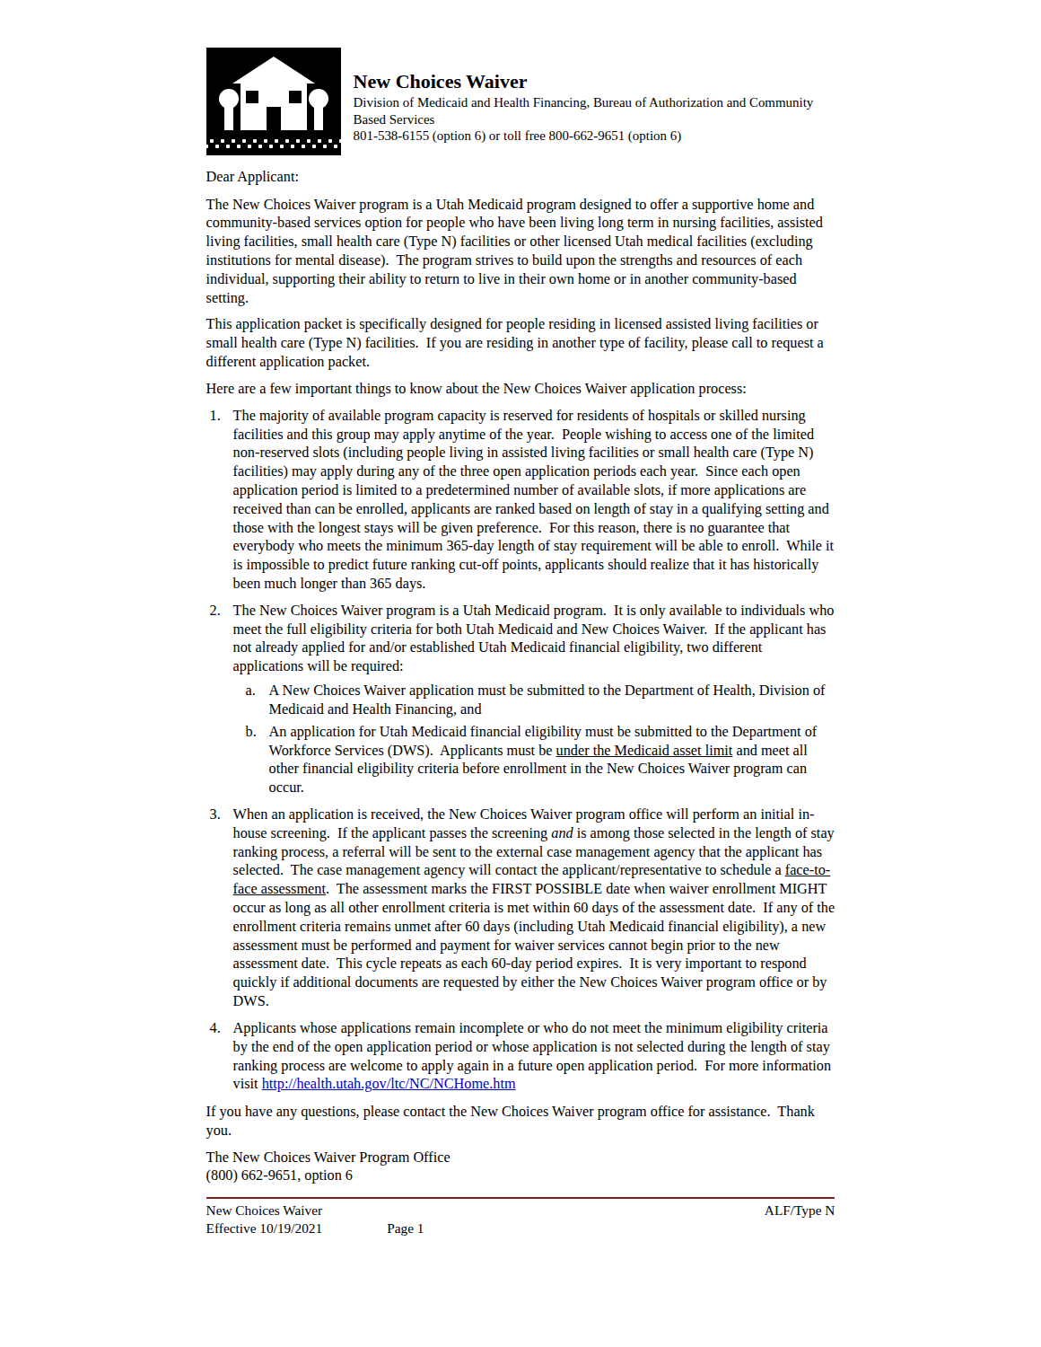New Choices Waiver
Division of Medicaid and Health Financing, Bureau of Authorization and Community Based Services
801-538-6155 (option 6) or toll free 800-662-9651 (option 6)
Dear Applicant:
The New Choices Waiver program is a Utah Medicaid program designed to offer a supportive home and community-based services option for people who have been living long term in nursing facilities, assisted living facilities, small health care (Type N) facilities or other licensed Utah medical facilities (excluding institutions for mental disease). The program strives to build upon the strengths and resources of each individual, supporting their ability to return to live in their own home or in another community-based setting.
This application packet is specifically designed for people residing in licensed assisted living facilities or small health care (Type N) facilities. If you are residing in another type of facility, please call to request a different application packet.
Here are a few important things to know about the New Choices Waiver application process:
The majority of available program capacity is reserved for residents of hospitals or skilled nursing facilities and this group may apply anytime of the year. People wishing to access one of the limited non-reserved slots (including people living in assisted living facilities or small health care (Type N) facilities) may apply during any of the three open application periods each year. Since each open application period is limited to a predetermined number of available slots, if more applications are received than can be enrolled, applicants are ranked based on length of stay in a qualifying setting and those with the longest stays will be given preference. For this reason, there is no guarantee that everybody who meets the minimum 365-day length of stay requirement will be able to enroll. While it is impossible to predict future ranking cut-off points, applicants should realize that it has historically been much longer than 365 days.
The New Choices Waiver program is a Utah Medicaid program. It is only available to individuals who meet the full eligibility criteria for both Utah Medicaid and New Choices Waiver. If the applicant has not already applied for and/or established Utah Medicaid financial eligibility, two different applications will be required:
A New Choices Waiver application must be submitted to the Department of Health, Division of Medicaid and Health Financing, and
An application for Utah Medicaid financial eligibility must be submitted to the Department of Workforce Services (DWS). Applicants must be under the Medicaid asset limit and meet all other financial eligibility criteria before enrollment in the New Choices Waiver program can occur.
When an application is received, the New Choices Waiver program office will perform an initial in-house screening. If the applicant passes the screening and is among those selected in the length of stay ranking process, a referral will be sent to the external case management agency that the applicant has selected. The case management agency will contact the applicant/representative to schedule a face-to-face assessment. The assessment marks the FIRST POSSIBLE date when waiver enrollment MIGHT occur as long as all other enrollment criteria is met within 60 days of the assessment date. If any of the enrollment criteria remains unmet after 60 days (including Utah Medicaid financial eligibility), a new assessment must be performed and payment for waiver services cannot begin prior to the new assessment date. This cycle repeats as each 60-day period expires. It is very important to respond quickly if additional documents are requested by either the New Choices Waiver program office or by DWS.
Applicants whose applications remain incomplete or who do not meet the minimum eligibility criteria by the end of the open application period or whose application is not selected during the length of stay ranking process are welcome to apply again in a future open application period. For more information visit http://health.utah.gov/ltc/NC/NCHome.htm
If you have any questions, please contact the New Choices Waiver program office for assistance. Thank you.
The New Choices Waiver Program Office
(800) 662-9651, option 6
New Choices Waiver
Effective 10/19/2021
Page 1
ALF/Type N